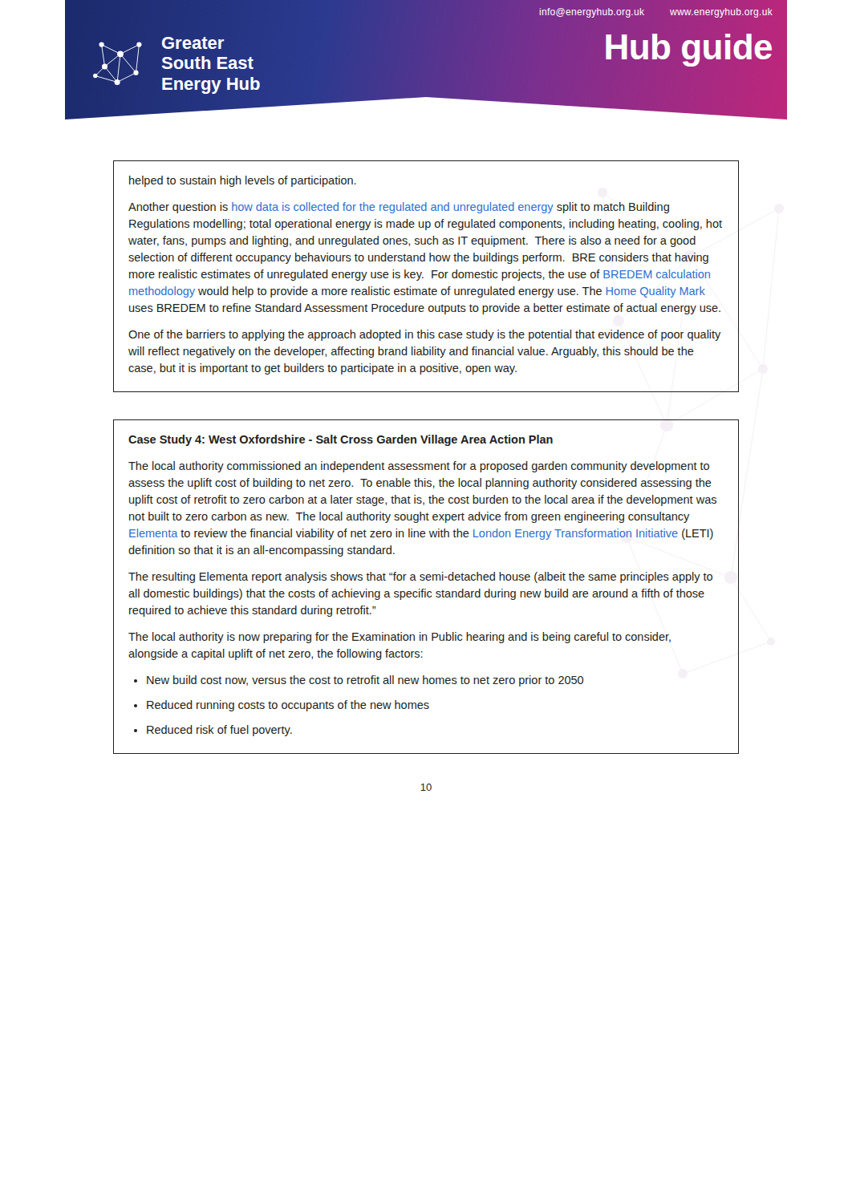info@energyhub.org.uk www.energyhub.org.uk
Hub guide
Greater
South East
Energy Hub
helped to sustain high levels of participation.
Another question is how data is collected for the regulated and unregulated energy split to match Building Regulations modelling; total operational energy is made up of regulated components, including heating, cooling, hot water, fans, pumps and lighting, and unregulated ones, such as IT equipment. There is also a need for a good selection of different occupancy behaviours to understand how the buildings perform. BRE considers that having more realistic estimates of unregulated energy use is key. For domestic projects, the use of BREDEM calculation methodology would help to provide a more realistic estimate of unregulated energy use. The Home Quality Mark uses BREDEM to refine Standard Assessment Procedure outputs to provide a better estimate of actual energy use.
One of the barriers to applying the approach adopted in this case study is the potential that evidence of poor quality will reflect negatively on the developer, affecting brand liability and financial value. Arguably, this should be the case, but it is important to get builders to participate in a positive, open way.
Case Study 4: West Oxfordshire - Salt Cross Garden Village Area Action Plan
The local authority commissioned an independent assessment for a proposed garden community development to assess the uplift cost of building to net zero. To enable this, the local planning authority considered assessing the uplift cost of retrofit to zero carbon at a later stage, that is, the cost burden to the local area if the development was not built to zero carbon as new. The local authority sought expert advice from green engineering consultancy Elementa to review the financial viability of net zero in line with the London Energy Transformation Initiative (LETI) definition so that it is an all-encompassing standard.
The resulting Elementa report analysis shows that “for a semi-detached house (albeit the same principles apply to all domestic buildings) that the costs of achieving a specific standard during new build are around a fifth of those required to achieve this standard during retrofit.”
The local authority is now preparing for the Examination in Public hearing and is being careful to consider, alongside a capital uplift of net zero, the following factors:
New build cost now, versus the cost to retrofit all new homes to net zero prior to 2050
Reduced running costs to occupants of the new homes
Reduced risk of fuel poverty.
10